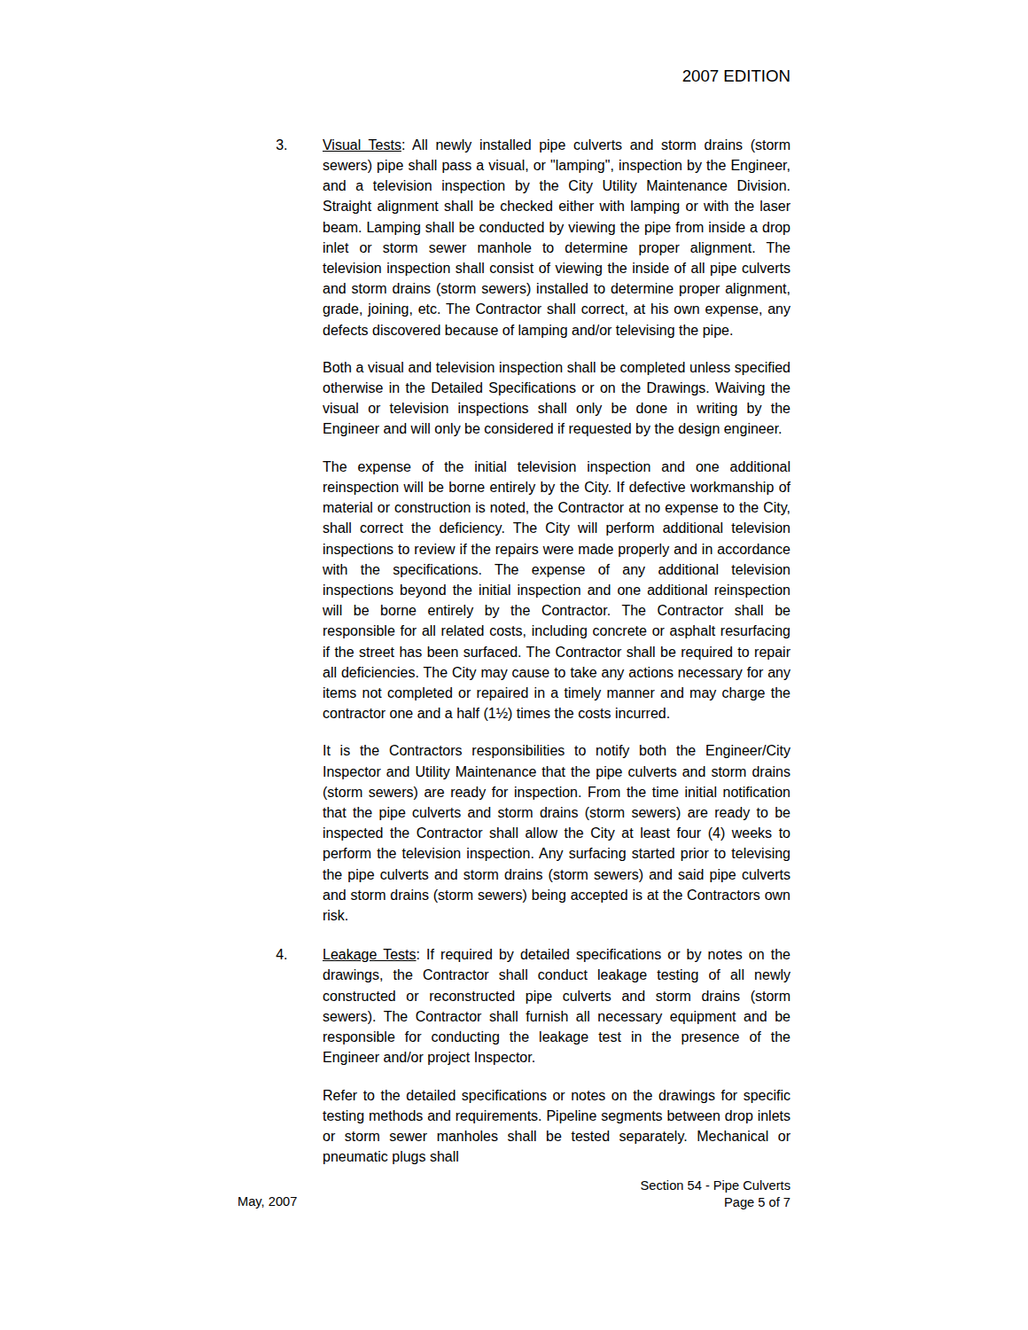2007 EDITION
3.
Visual Tests: All newly installed pipe culverts and storm drains (storm sewers) pipe shall pass a visual, or "lamping", inspection by the Engineer, and a television inspection by the City Utility Maintenance Division. Straight alignment shall be checked either with lamping or with the laser beam. Lamping shall be conducted by viewing the pipe from inside a drop inlet or storm sewer manhole to determine proper alignment. The television inspection shall consist of viewing the inside of all pipe culverts and storm drains (storm sewers) installed to determine proper alignment, grade, joining, etc. The Contractor shall correct, at his own expense, any defects discovered because of lamping and/or televising the pipe.
Both a visual and television inspection shall be completed unless specified otherwise in the Detailed Specifications or on the Drawings. Waiving the visual or television inspections shall only be done in writing by the Engineer and will only be considered if requested by the design engineer.
The expense of the initial television inspection and one additional reinspection will be borne entirely by the City. If defective workmanship of material or construction is noted, the Contractor at no expense to the City, shall correct the deficiency. The City will perform additional television inspections to review if the repairs were made properly and in accordance with the specifications. The expense of any additional television inspections beyond the initial inspection and one additional reinspection will be borne entirely by the Contractor. The Contractor shall be responsible for all related costs, including concrete or asphalt resurfacing if the street has been surfaced. The Contractor shall be required to repair all deficiencies. The City may cause to take any actions necessary for any items not completed or repaired in a timely manner and may charge the contractor one and a half (1½) times the costs incurred.
It is the Contractors responsibilities to notify both the Engineer/City Inspector and Utility Maintenance that the pipe culverts and storm drains (storm sewers) are ready for inspection. From the time initial notification that the pipe culverts and storm drains (storm sewers) are ready to be inspected the Contractor shall allow the City at least four (4) weeks to perform the television inspection. Any surfacing started prior to televising the pipe culverts and storm drains (storm sewers) and said pipe culverts and storm drains (storm sewers) being accepted is at the Contractors own risk.
4.
Leakage Tests: If required by detailed specifications or by notes on the drawings, the Contractor shall conduct leakage testing of all newly constructed or reconstructed pipe culverts and storm drains (storm sewers). The Contractor shall furnish all necessary equipment and be responsible for conducting the leakage test in the presence of the Engineer and/or project Inspector.
Refer to the detailed specifications or notes on the drawings for specific testing methods and requirements. Pipeline segments between drop inlets or storm sewer manholes shall be tested separately. Mechanical or pneumatic plugs shall
May, 2007
Section 54 - Pipe Culverts
Page 5 of 7